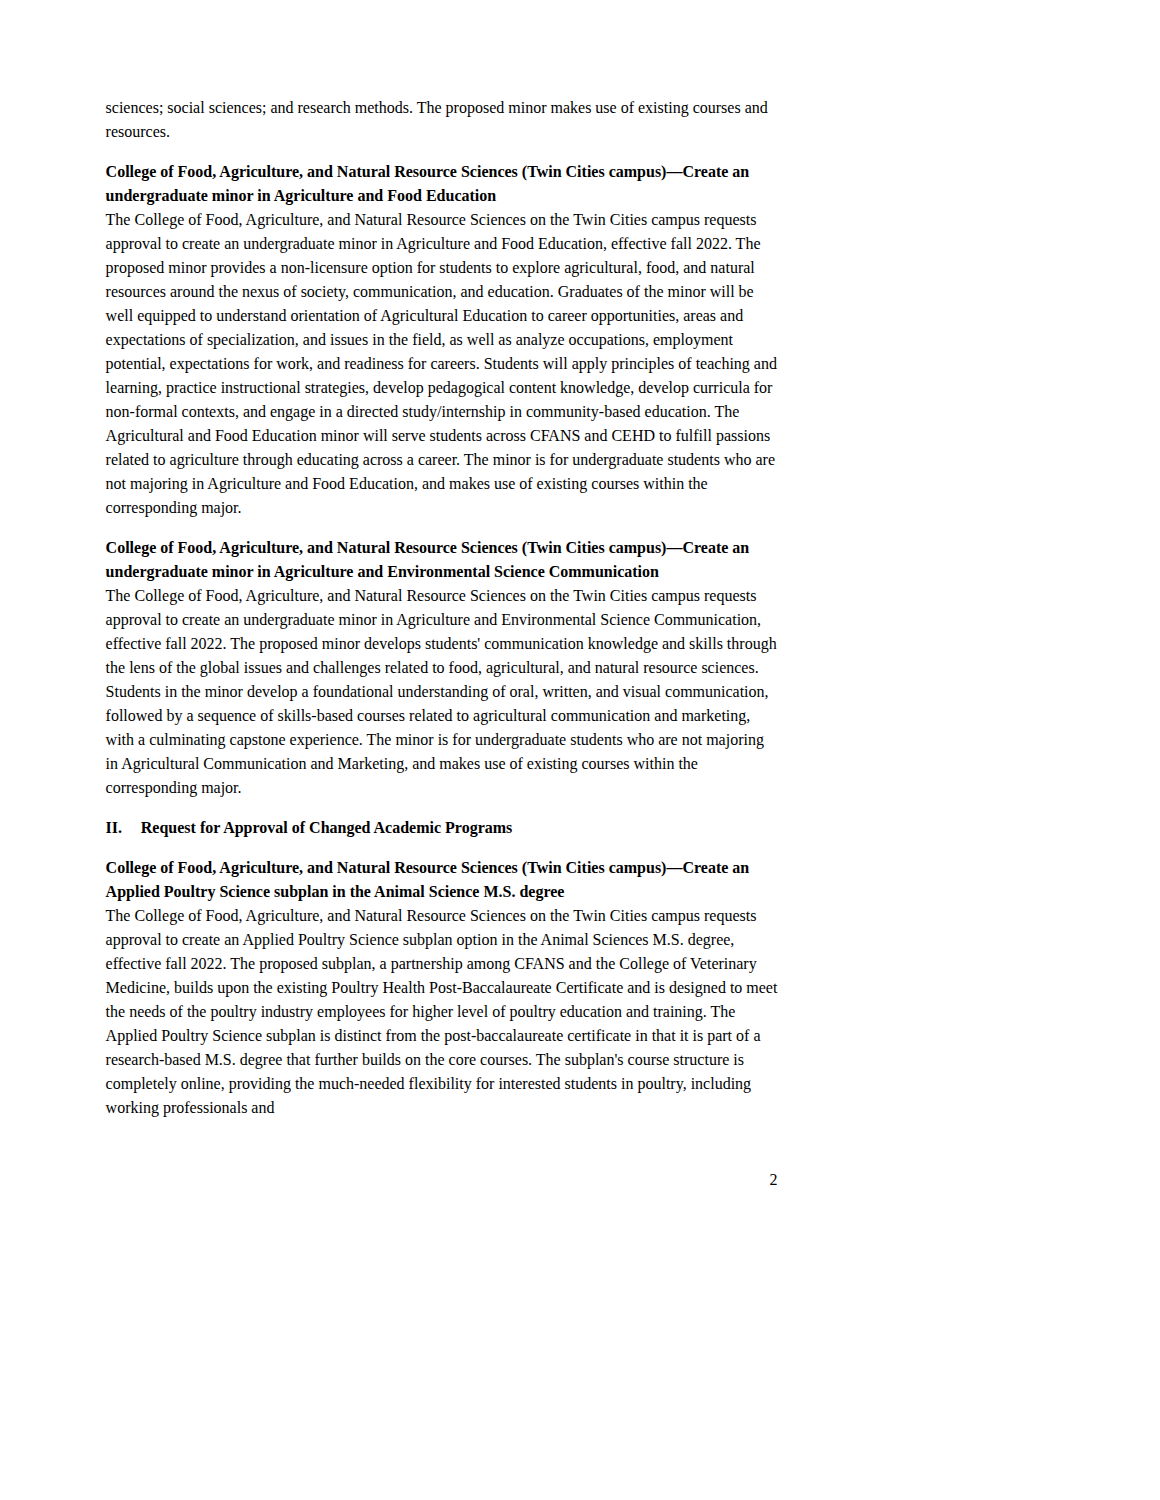sciences; social sciences; and research methods. The proposed minor makes use of existing courses and resources.
College of Food, Agriculture, and Natural Resource Sciences (Twin Cities campus)—Create an undergraduate minor in Agriculture and Food Education
The College of Food, Agriculture, and Natural Resource Sciences on the Twin Cities campus requests approval to create an undergraduate minor in Agriculture and Food Education, effective fall 2022. The proposed minor provides a non-licensure option for students to explore agricultural, food, and natural resources around the nexus of society, communication, and education. Graduates of the minor will be well equipped to understand orientation of Agricultural Education to career opportunities, areas and expectations of specialization, and issues in the field, as well as analyze occupations, employment potential, expectations for work, and readiness for careers. Students will apply principles of teaching and learning, practice instructional strategies, develop pedagogical content knowledge, develop curricula for non-formal contexts, and engage in a directed study/internship in community-based education. The Agricultural and Food Education minor will serve students across CFANS and CEHD to fulfill passions related to agriculture through educating across a career. The minor is for undergraduate students who are not majoring in Agriculture and Food Education, and makes use of existing courses within the corresponding major.
College of Food, Agriculture, and Natural Resource Sciences (Twin Cities campus)—Create an undergraduate minor in Agriculture and Environmental Science Communication
The College of Food, Agriculture, and Natural Resource Sciences on the Twin Cities campus requests approval to create an undergraduate minor in Agriculture and Environmental Science Communication, effective fall 2022. The proposed minor develops students' communication knowledge and skills through the lens of the global issues and challenges related to food, agricultural, and natural resource sciences. Students in the minor develop a foundational understanding of oral, written, and visual communication, followed by a sequence of skills-based courses related to agricultural communication and marketing, with a culminating capstone experience. The minor is for undergraduate students who are not majoring in Agricultural Communication and Marketing, and makes use of existing courses within the corresponding major.
II. Request for Approval of Changed Academic Programs
College of Food, Agriculture, and Natural Resource Sciences (Twin Cities campus)—Create an Applied Poultry Science subplan in the Animal Science M.S. degree
The College of Food, Agriculture, and Natural Resource Sciences on the Twin Cities campus requests approval to create an Applied Poultry Science subplan option in the Animal Sciences M.S. degree, effective fall 2022. The proposed subplan, a partnership among CFANS and the College of Veterinary Medicine, builds upon the existing Poultry Health Post-Baccalaureate Certificate and is designed to meet the needs of the poultry industry employees for higher level of poultry education and training. The Applied Poultry Science subplan is distinct from the post-baccalaureate certificate in that it is part of a research-based M.S. degree that further builds on the core courses. The subplan's course structure is completely online, providing the much-needed flexibility for interested students in poultry, including working professionals and
2